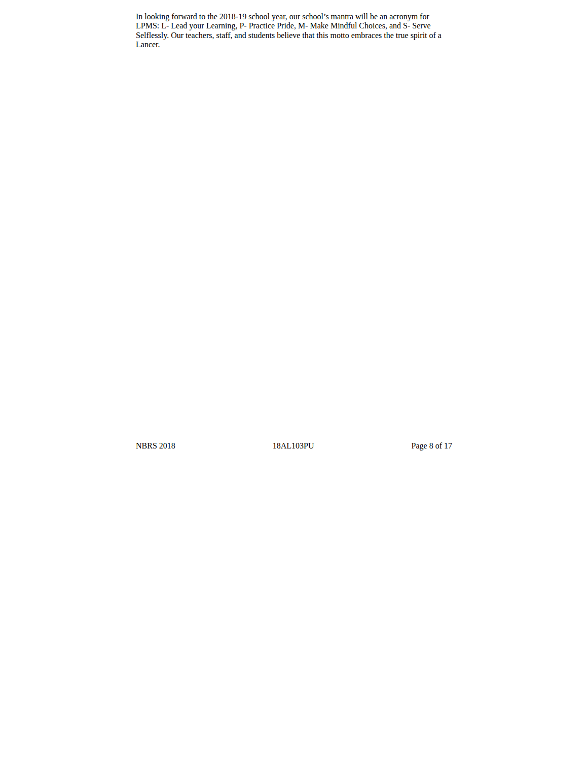In looking forward to the 2018-19 school year, our school’s mantra will be an acronym for LPMS: L- Lead your Learning, P- Practice Pride, M- Make Mindful Choices, and S- Serve Selflessly. Our teachers, staff, and students believe that this motto embraces the true spirit of a Lancer.
NBRS 2018 18AL103PU Page 8 of 17